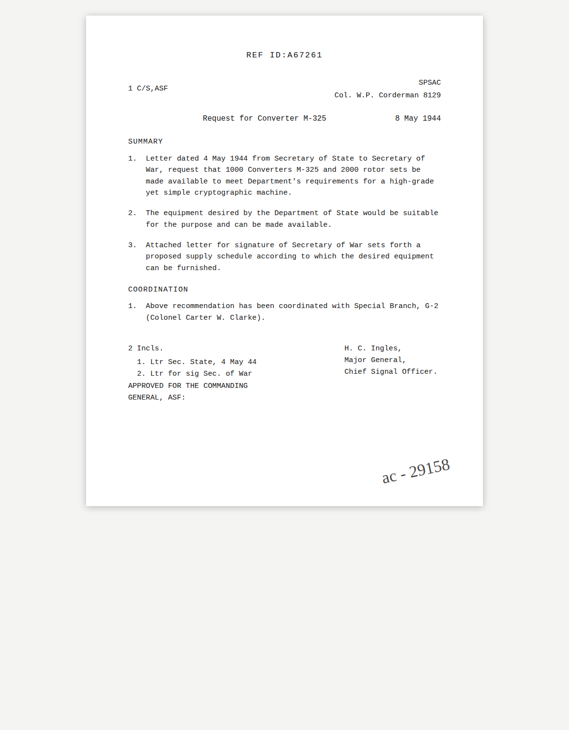REF ID:A67261
1 C/S,ASF
SPSAC
Col. W.P. Corderman 8129
Request for Converter M-325 8 May 1944
SUMMARY
Letter dated 4 May 1944 from Secretary of State to Secretary of War, request that 1000 Converters M-325 and 2000 rotor sets be made available to meet Department's requirements for a high-grade yet simple cryptographic machine.
The equipment desired by the Department of State would be suitable for the purpose and can be made available.
Attached letter for signature of Secretary of War sets forth a proposed supply schedule according to which the desired equipment can be furnished.
COORDINATION
Above recommendation has been coordinated with Special Branch, G-2 (Colonel Carter W. Clarke).
2 Incls.
Ltr Sec. State, 4 May 44
Ltr for sig Sec. of War
APPROVED FOR THE COMMANDING GENERAL, ASF:
H. C. Ingles,
Major General,
Chief Signal Officer.
ac - 29158